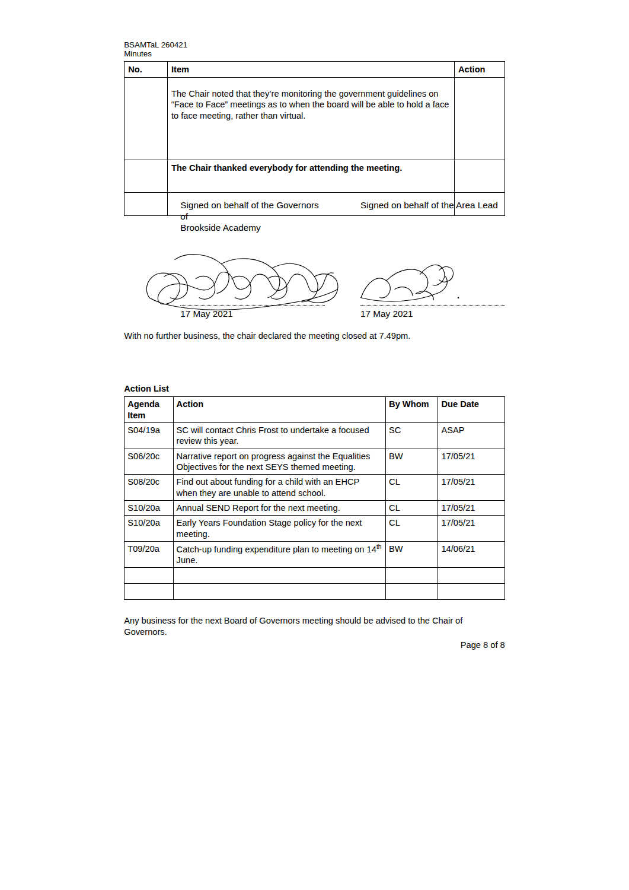BSAMTaL 260421
Minutes
| No. | Item | Action |
| --- | --- | --- |
| | The Chair noted that they’re monitoring the government guidelines on “Face to Face” meetings as to when the board will be able to hold a face to face meeting, rather than virtual. | |
| | The Chair thanked everybody for attending the meeting. | |
Signed on behalf of the Governors of
Brookside Academy
Signed on behalf of the Area Lead
17 May 2021
17 May 2021
With no further business, the chair declared the meeting closed at 7.49pm.
Action List
| Agenda Item | Action | By Whom | Due Date |
| --- | --- | --- | --- |
| S04/19a | SC will contact Chris Frost to undertake a focused review this year. | SC | ASAP |
| S06/20c | Narrative report on progress against the Equalities Objectives for the next SEYS themed meeting. | BW | 17/05/21 |
| S08/20c | Find out about funding for a child with an EHCP when they are unable to attend school. | CL | 17/05/21 |
| S10/20a | Annual SEND Report for the next meeting. | CL | 17/05/21 |
| S10/20a | Early Years Foundation Stage policy for the next meeting. | CL | 17/05/21 |
| T09/20a | Catch-up funding expenditure plan to meeting on 14 th June. | BW | 14/06/21 |
Any business for the next Board of Governors meeting should be advised to the Chair of Governors.
Page 8 of 8